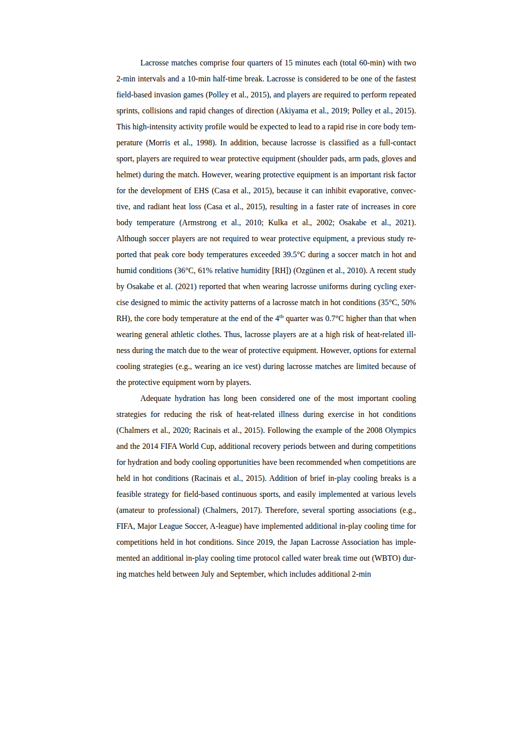Lacrosse matches comprise four quarters of 15 minutes each (total 60-min) with two 2-min intervals and a 10-min half-time break. Lacrosse is considered to be one of the fastest field-based invasion games (Polley et al., 2015), and players are required to perform repeated sprints, collisions and rapid changes of direction (Akiyama et al., 2019; Polley et al., 2015). This high-intensity activity profile would be expected to lead to a rapid rise in core body temperature (Morris et al., 1998). In addition, because lacrosse is classified as a full-contact sport, players are required to wear protective equipment (shoulder pads, arm pads, gloves and helmet) during the match. However, wearing protective equipment is an important risk factor for the development of EHS (Casa et al., 2015), because it can inhibit evaporative, convective, and radiant heat loss (Casa et al., 2015), resulting in a faster rate of increases in core body temperature (Armstrong et al., 2010; Kulka et al., 2002; Osakabe et al., 2021). Although soccer players are not required to wear protective equipment, a previous study reported that peak core body temperatures exceeded 39.5°C during a soccer match in hot and humid conditions (36°C, 61% relative humidity [RH]) (Ozgünen et al., 2010). A recent study by Osakabe et al. (2021) reported that when wearing lacrosse uniforms during cycling exercise designed to mimic the activity patterns of a lacrosse match in hot conditions (35°C, 50% RH), the core body temperature at the end of the 4th quarter was 0.7°C higher than that when wearing general athletic clothes. Thus, lacrosse players are at a high risk of heat-related illness during the match due to the wear of protective equipment. However, options for external cooling strategies (e.g., wearing an ice vest) during lacrosse matches are limited because of the protective equipment worn by players.
Adequate hydration has long been considered one of the most important cooling strategies for reducing the risk of heat-related illness during exercise in hot conditions (Chalmers et al., 2020; Racinais et al., 2015). Following the example of the 2008 Olympics and the 2014 FIFA World Cup, additional recovery periods between and during competitions for hydration and body cooling opportunities have been recommended when competitions are held in hot conditions (Racinais et al., 2015). Addition of brief in-play cooling breaks is a feasible strategy for field-based continuous sports, and easily implemented at various levels (amateur to professional) (Chalmers, 2017). Therefore, several sporting associations (e.g., FIFA, Major League Soccer, A-league) have implemented additional in-play cooling time for competitions held in hot conditions. Since 2019, the Japan Lacrosse Association has implemented an additional in-play cooling time protocol called water break time out (WBTO) during matches held between July and September, which includes additional 2-min